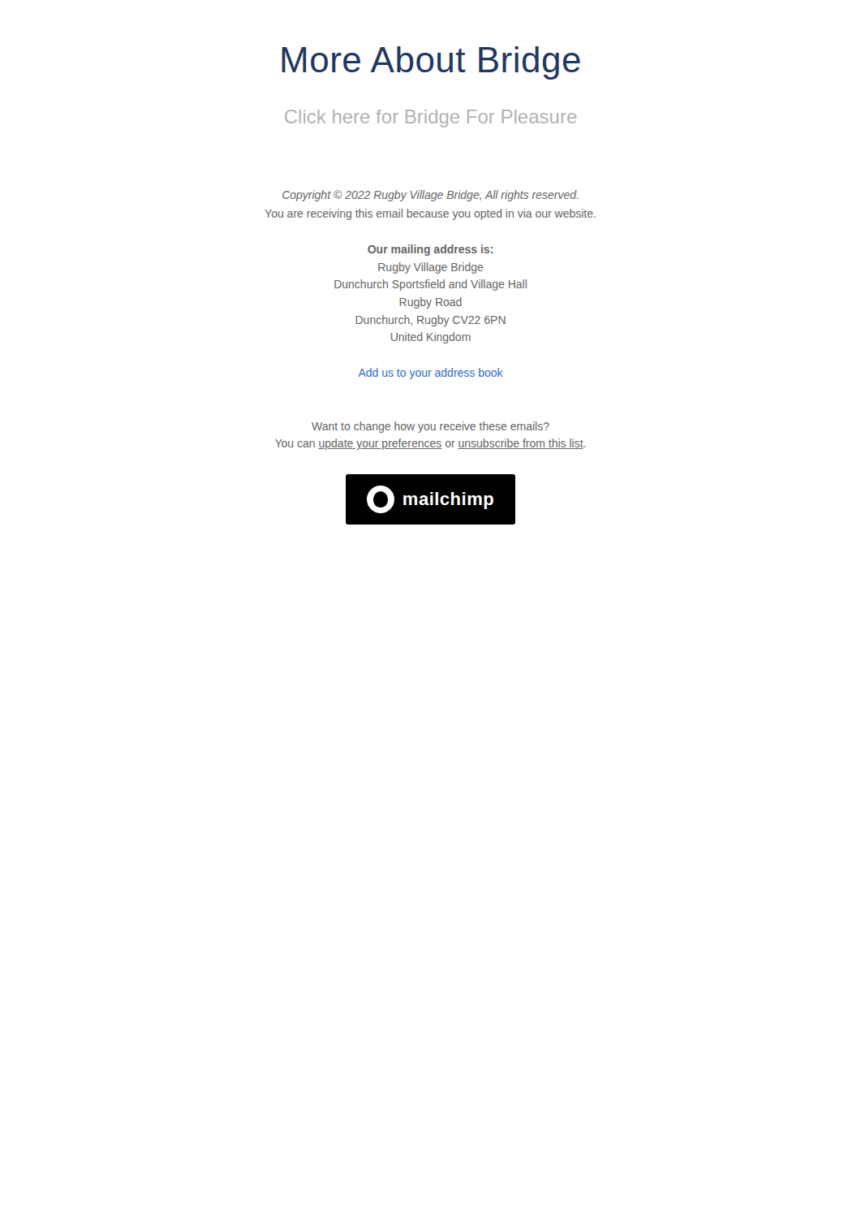More About Bridge
Click here for Bridge For Pleasure
Copyright © 2022 Rugby Village Bridge, All rights reserved. You are receiving this email because you opted in via our website.
Our mailing address is:
Rugby Village Bridge
Dunchurch Sportsfield and Village Hall
Rugby Road
Dunchurch, Rugby CV22 6PN
United Kingdom
Add us to your address book
Want to change how you receive these emails?
You can update your preferences or unsubscribe from this list.
mailchimp